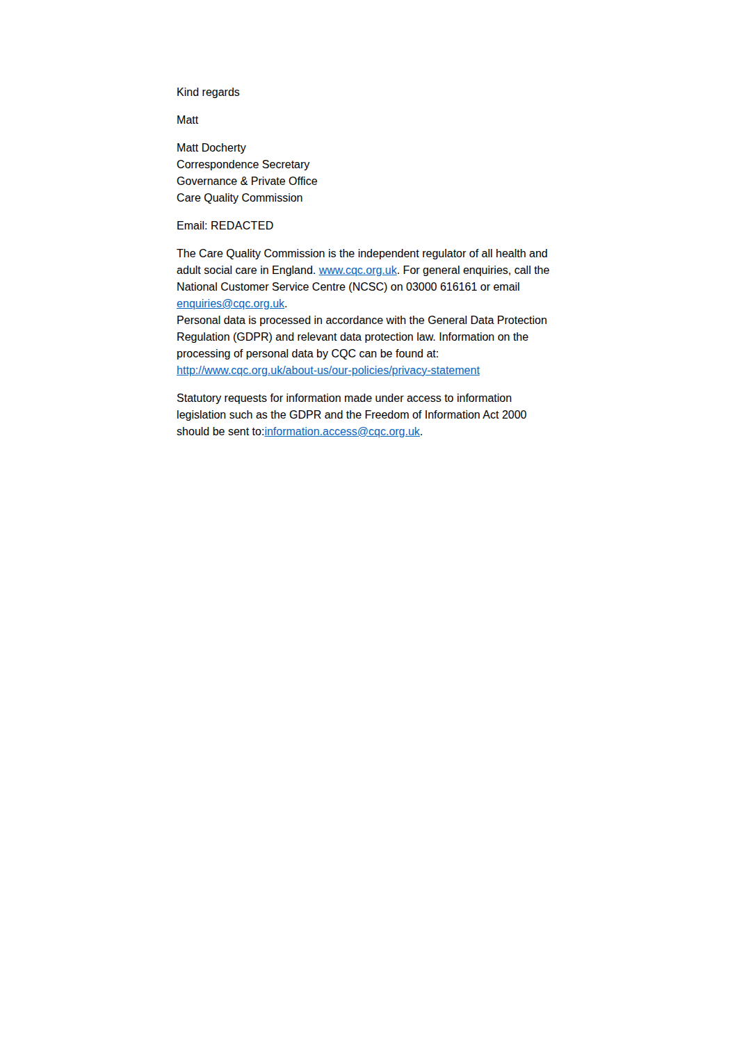Kind regards
Matt
Matt Docherty
Correspondence Secretary
Governance & Private Office
Care Quality Commission
Email: REDACTED
The Care Quality Commission is the independent regulator of all health and adult social care in England. www.cqc.org.uk. For general enquiries, call the National Customer Service Centre (NCSC) on 03000 616161 or email enquiries@cqc.org.uk.
Personal data is processed in accordance with the General Data Protection Regulation (GDPR) and relevant data protection law. Information on the processing of personal data by CQC can be found at: http://www.cqc.org.uk/about-us/our-policies/privacy-statement
Statutory requests for information made under access to information legislation such as the GDPR and the Freedom of Information Act 2000 should be sent to:information.access@cqc.org.uk.